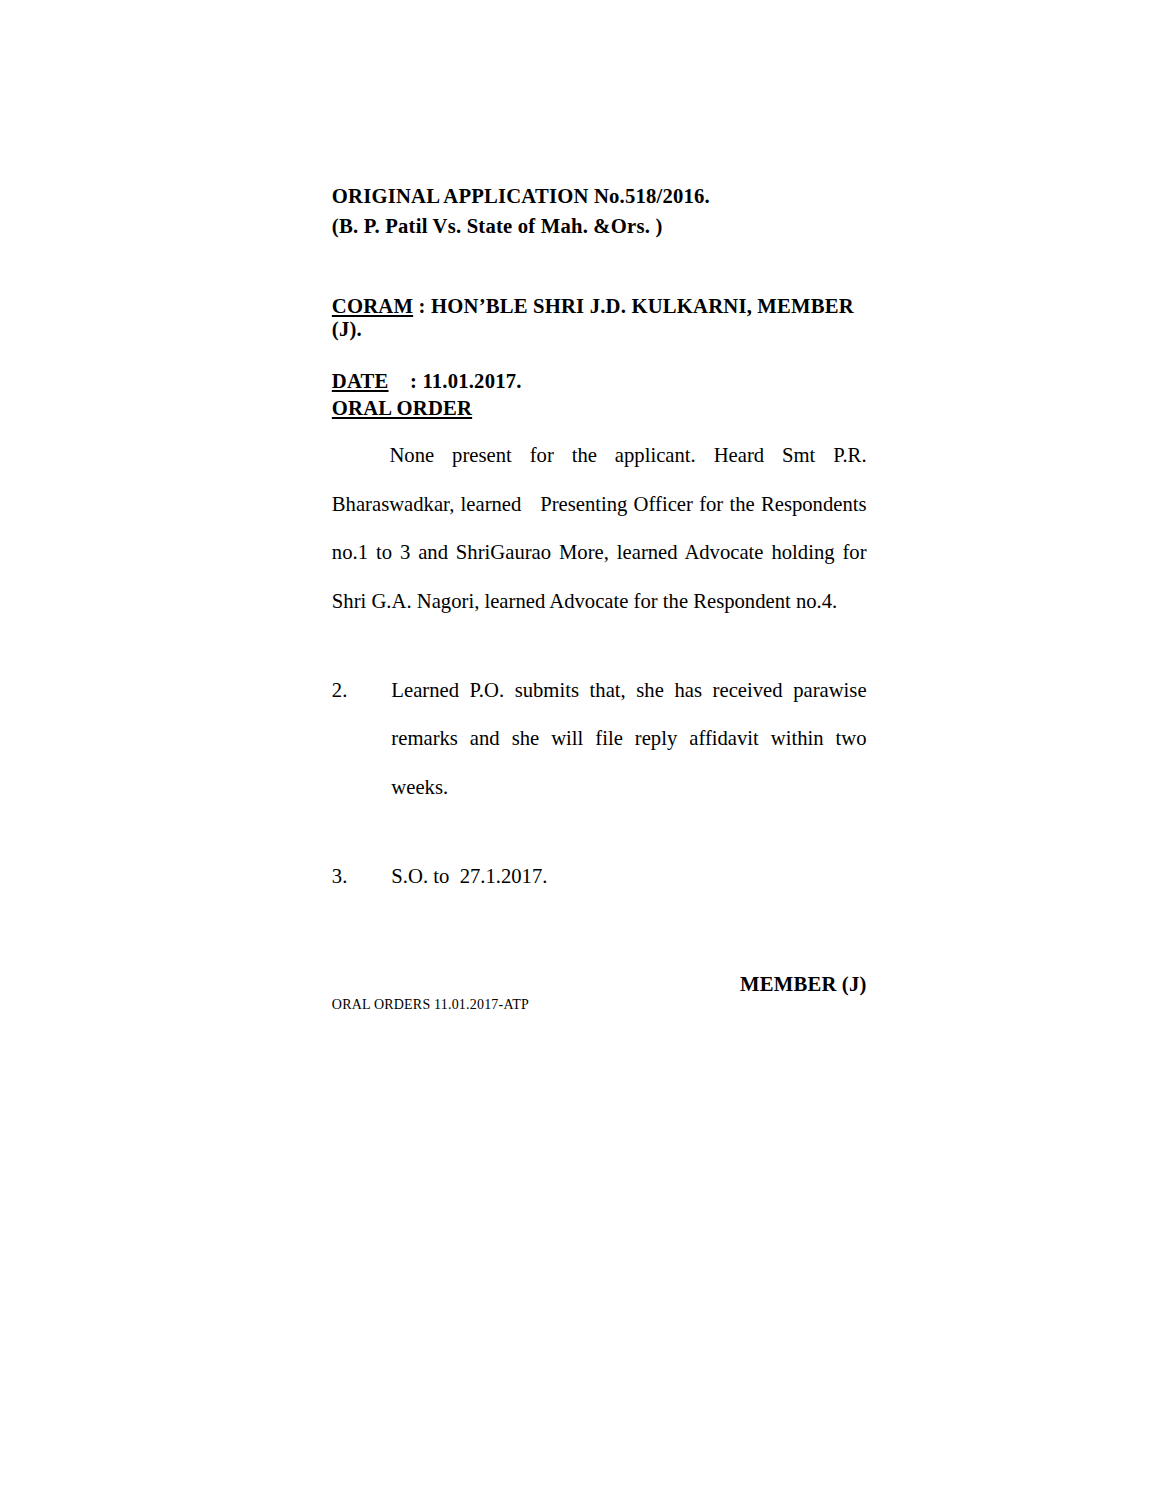ORIGINAL APPLICATION No.518/2016. (B. P. Patil Vs. State of Mah. &Ors. )
CORAM : HON’BLE SHRI J.D. KULKARNI, MEMBER (J).
DATE : 11.01.2017.
ORAL ORDER
None present for the applicant. Heard Smt P.R. Bharaswadkar, learned Presenting Officer for the Respondents no.1 to 3 and ShriGaurao More, learned Advocate holding for Shri G.A. Nagori, learned Advocate for the Respondent no.4.
2.
Learned P.O. submits that, she has received parawise remarks and she will file reply affidavit within two weeks.
3.
S.O. to 27.1.2017.
MEMBER (J)
ORAL ORDERS 11.01.2017-ATP